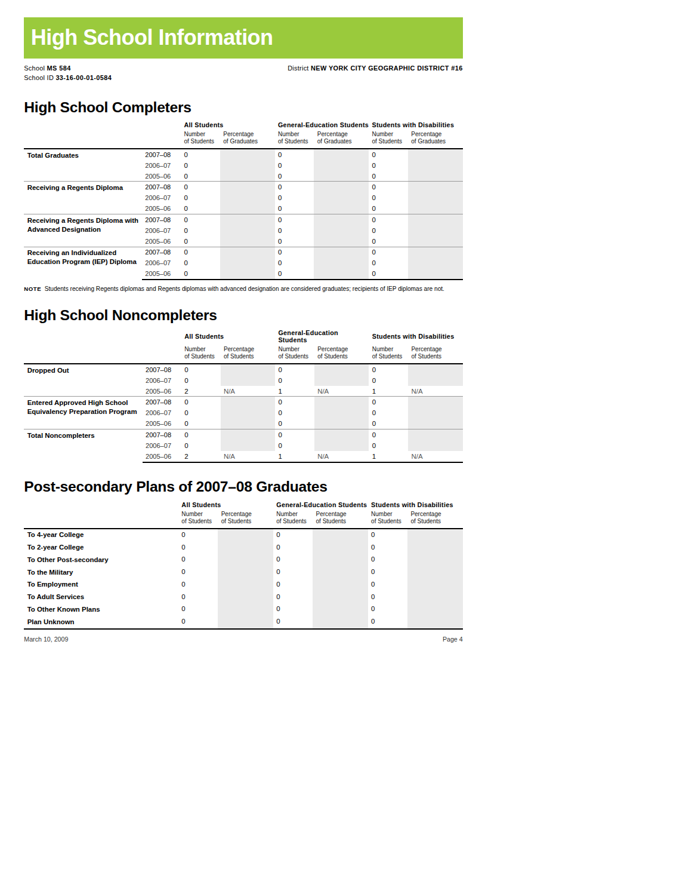High School Information
School MS 584
School ID 33-16-00-01-0584
District NEW YORK CITY GEOGRAPHIC DISTRICT #16
High School Completers
| | | All Students | General-Education Students | Students with Disabilities |
| --- | --- | --- | --- | --- |
| | | Number of Students | Percentage of Graduates | Number of Students | Percentage of Graduates | Number of Students | Percentage of Graduates |
| Total Graduates | 2007–08 | 0 | | 0 | | 0 | |
| 2006–07 | 0 | | 0 | | 0 | |
| 2005–06 | 0 | | 0 | | 0 | |
| Receiving a Regents Diploma | 2007–08 | 0 | | 0 | | 0 | |
| 2006–07 | 0 | | 0 | | 0 | |
| 2005–06 | 0 | | 0 | | 0 | |
| Receiving a Regents Diploma with Advanced Designation | 2007–08 | 0 | | 0 | | 0 | |
| 2006–07 | 0 | | 0 | | 0 | |
| 2005–06 | 0 | | 0 | | 0 | |
| Receiving an Individualized Education Program (IEP) Diploma | 2007–08 | 0 | | 0 | | 0 | |
| 2006–07 | 0 | | 0 | | 0 | |
| 2005–06 | 0 | | 0 | | 0 | |
NOTE Students receiving Regents diplomas and Regents diplomas with advanced designation are considered graduates; recipients of IEP diplomas are not.
High School Noncompleters
| | | All Students | General-Education Students | Students with Disabilities |
| --- | --- | --- | --- | --- |
| | | Number of Students | Percentage of Students | Number of Students | Percentage of Students | Number of Students | Percentage of Students |
| Dropped Out | 2007–08 | 0 | | 0 | | 0 | |
| 2006–07 | 0 | | 0 | | 0 | |
| 2005–06 | 2 | N/A | 1 | N/A | 1 | N/A |
| Entered Approved High School Equivalency Preparation Program | 2007–08 | 0 | | 0 | | 0 | |
| 2006–07 | 0 | | 0 | | 0 | |
| 2005–06 | 0 | | 0 | | 0 | |
| Total Noncompleters | 2007–08 | 0 | | 0 | | 0 | |
| 2006–07 | 0 | | 0 | | 0 | |
| 2005–06 | 2 | N/A | 1 | N/A | 1 | N/A |
Post-secondary Plans of 2007–08 Graduates
| | | All Students | General-Education Students | Students with Disabilities |
| --- | --- | --- | --- | --- |
| | | Number of Students | Percentage of Students | Number of Students | Percentage of Students | Number of Students | Percentage of Students |
| To 4-year College | | 0 | | 0 | | 0 | |
| To 2-year College | | 0 | | 0 | | 0 | |
| To Other Post-secondary | | 0 | | 0 | | 0 | |
| To the Military | | 0 | | 0 | | 0 | |
| To Employment | | 0 | | 0 | | 0 | |
| To Adult Services | | 0 | | 0 | | 0 | |
| To Other Known Plans | | 0 | | 0 | | 0 | |
| Plan Unknown | | 0 | | 0 | | 0 | |
March 10, 2009
Page 4